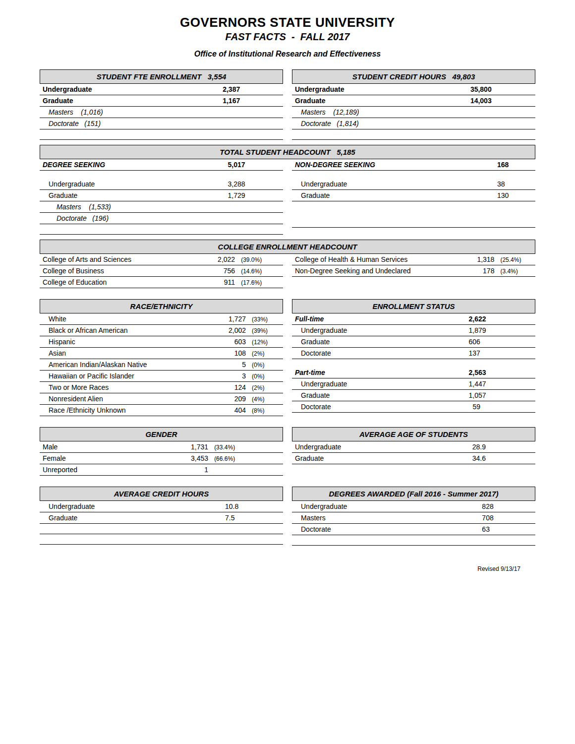GOVERNORS STATE UNIVERSITY
FAST FACTS - FALL 2017
Office of Institutional Research and Effectiveness
STUDENT FTE ENROLLMENT 3,554
| Undergraduate | 2,387 |
| Graduate | 1,167 |
| Masters (1,016) | |
| Doctorate (151) | |
STUDENT CREDIT HOURS 49,803
| Undergraduate | 35,800 |
| Graduate | 14,003 |
| Masters (12,189) | |
| Doctorate (1,814) | |
TOTAL STUDENT HEADCOUNT 5,185
| DEGREE SEEKING | 5,017 |
| Undergraduate | 3,288 |
| Graduate | 1,729 |
| Masters (1,533) | |
| Doctorate (196) | |
| NON-DEGREE SEEKING | 168 |
| Undergraduate | 38 |
| Graduate | 130 |
COLLEGE ENROLLMENT HEADCOUNT
| College of Arts and Sciences | 2,022 | (39.0%) |
| College of Business | 756 | (14.6%) |
| College of Education | 911 | (17.6%) |
| College of Health & Human Services | 1,318 | (25.4%) |
| Non-Degree Seeking and Undeclared | 178 | (3.4%) |
RACE/ETHNICITY
| White | 1,727 | (33%) |
| Black or African American | 2,002 | (39%) |
| Hispanic | 603 | (12%) |
| Asian | 108 | (2%) |
| American Indian/Alaskan Native | 5 | (0%) |
| Hawaiian or Pacific Islander | 3 | (0%) |
| Two or More Races | 124 | (2%) |
| Nonresident Alien | 209 | (4%) |
| Race /Ethnicity Unknown | 404 | (8%) |
ENROLLMENT STATUS
| Full-time | 2,622 |
| Undergraduate | 1,879 |
| Graduate | 606 |
| Doctorate | 137 |
| Part-time | 2,563 |
| Undergraduate | 1,447 |
| Graduate | 1,057 |
| Doctorate | 59 |
GENDER
| Male | 1,731 | (33.4%) |
| Female | 3,453 | (66.6%) |
| Unreported | 1 | |
AVERAGE AGE OF STUDENTS
| Undergraduate | 28.9 |
| Graduate | 34.6 |
AVERAGE CREDIT HOURS
| Undergraduate | 10.8 |
| Graduate | 7.5 |
DEGREES AWARDED (Fall 2016 - Summer 2017)
| Undergraduate | 828 |
| Masters | 708 |
| Doctorate | 63 |
Revised 9/13/17